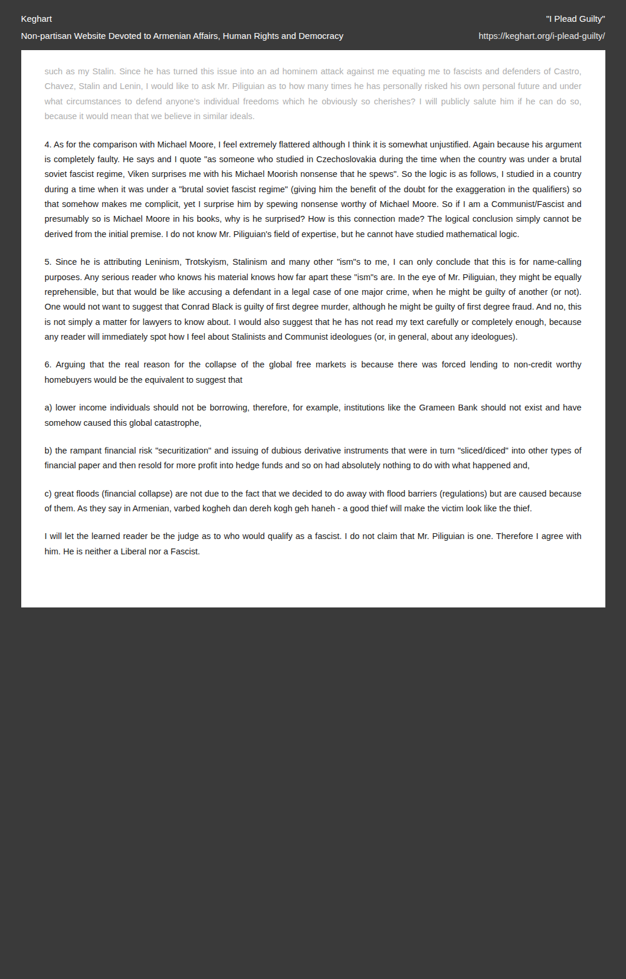Keghart Non-partisan Website Devoted to Armenian Affairs, Human Rights and Democracy
"I Plead Guilty" https://keghart.org/i-plead-guilty/
such as my Stalin. Since he has turned this issue into an ad hominem attack against me equating me to fascists and defenders of Castro, Chavez, Stalin and Lenin, I would like to ask Mr. Piliguian as to how many times he has personally risked his own personal future and under what circumstances to defend anyone's individual freedoms which he obviously so cherishes? I will publicly salute him if he can do so, because it would mean that we believe in similar ideals.
4. As for the comparison with Michael Moore, I feel extremely flattered although I think it is somewhat unjustified. Again because his argument is completely faulty. He says and I quote "as someone who studied in Czechoslovakia during the time when the country was under a brutal soviet fascist regime, Viken surprises me with his Michael Moorish nonsense that he spews". So the logic is as follows, I studied in a country during a time when it was under a "brutal soviet fascist regime" (giving him the benefit of the doubt for the exaggeration in the qualifiers) so that somehow makes me complicit, yet I surprise him by spewing nonsense worthy of Michael Moore. So if I am a Communist/Fascist and presumably so is Michael Moore in his books, why is he surprised? How is this connection made? The logical conclusion simply cannot be derived from the initial premise. I do not know Mr. Piliguian's field of expertise, but he cannot have studied mathematical logic.
5. Since he is attributing Leninism, Trotskyism, Stalinism and many other "ism"s to me, I can only conclude that this is for name-calling purposes. Any serious reader who knows his material knows how far apart these "ism"s are. In the eye of Mr. Piliguian, they might be equally reprehensible, but that would be like accusing a defendant in a legal case of one major crime, when he might be guilty of another (or not). One would not want to suggest that Conrad Black is guilty of first degree murder, although he might be guilty of first degree fraud. And no, this is not simply a matter for lawyers to know about. I would also suggest that he has not read my text carefully or completely enough, because any reader will immediately spot how I feel about Stalinists and Communist ideologues (or, in general, about any ideologues).
6. Arguing that the real reason for the collapse of the global free markets is because there was forced lending to non-credit worthy homebuyers would be the equivalent to suggest that
a) lower income individuals should not be borrowing, therefore, for example, institutions like the Grameen Bank should not exist and have somehow caused this global catastrophe,
b) the rampant financial risk "securitization" and issuing of dubious derivative instruments that were in turn "sliced/diced" into other types of financial paper and then resold for more profit into hedge funds and so on had absolutely nothing to do with what happened and,
c) great floods (financial collapse) are not due to the fact that we decided to do away with flood barriers (regulations) but are caused because of them. As they say in Armenian, varbed kogheh dan dereh kogh geh haneh - a good thief will make the victim look like the thief.
I will let the learned reader be the judge as to who would qualify as a fascist. I do not claim that Mr. Piliguian is one. Therefore I agree with him. He is neither a Liberal nor a Fascist.
Page: 3